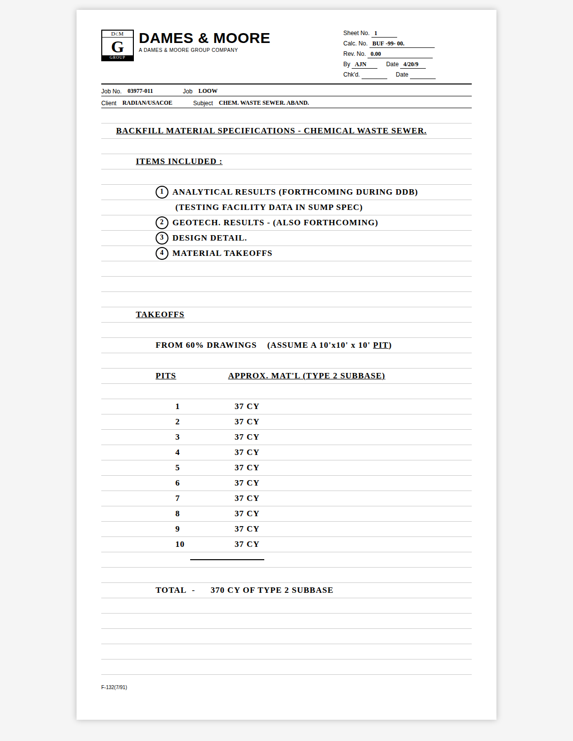DCM
G
GROUP
DAMES & MOORE
A DAMES & MOORE GROUP COMPANY
Sheet No. 1
Calc. No. BUF -99- 00.
Rev. No. 0.00
By AJN Date 4/20/9
Chk'd. Date
Job No. 03977-011 Job LOOW
Client RADIAN/USACOE Subject CHEM. WASTE SEWER. ABAND.
BACKFILL MATERIAL SPECIFICATIONS - CHEMICAL WASTE SEWER.
ITEMS INCLUDED :
1 ANALYTICAL RESULTS (FORTHCOMING DURING DDB)
(TESTING FACILITY DATA IN SUMP SPEC)
2 GEOTECH. RESULTS - (ALSO FORTHCOMING)
3 DESIGN DETAIL.
4 MATERIAL TAKEOFFS
TAKEOFFS
FROM 60% DRAWINGS (ASSUME A 10'x10' x 10' PIT)
PITS APPROX. MAT'L (TYPE 2 SUBBASE)
137 CY
237 CY
337 CY
437 CY
537 CY
637 CY
737 CY
837 CY
937 CY
1037 CY
TOTAL - 370 CY OF TYPE 2 SUBBASE
F-132(7/91)